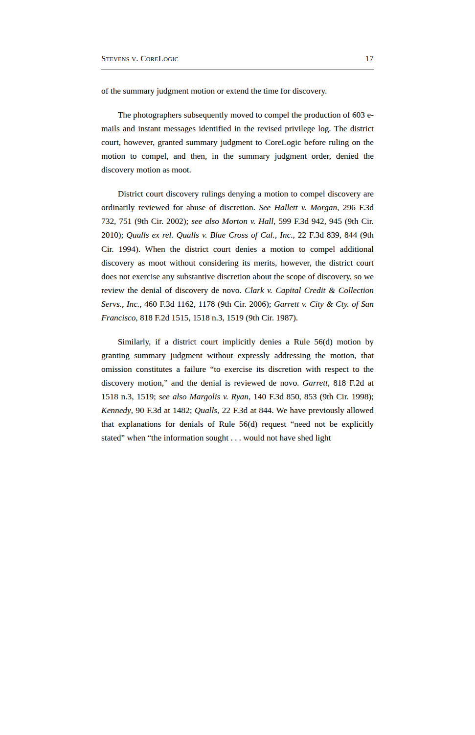Stevens v. CoreLogic 17
of the summary judgment motion or extend the time for discovery.
The photographers subsequently moved to compel the production of 603 e-mails and instant messages identified in the revised privilege log. The district court, however, granted summary judgment to CoreLogic before ruling on the motion to compel, and then, in the summary judgment order, denied the discovery motion as moot.
District court discovery rulings denying a motion to compel discovery are ordinarily reviewed for abuse of discretion. See Hallett v. Morgan, 296 F.3d 732, 751 (9th Cir. 2002); see also Morton v. Hall, 599 F.3d 942, 945 (9th Cir. 2010); Qualls ex rel. Qualls v. Blue Cross of Cal., Inc., 22 F.3d 839, 844 (9th Cir. 1994). When the district court denies a motion to compel additional discovery as moot without considering its merits, however, the district court does not exercise any substantive discretion about the scope of discovery, so we review the denial of discovery de novo. Clark v. Capital Credit & Collection Servs., Inc., 460 F.3d 1162, 1178 (9th Cir. 2006); Garrett v. City & Cty. of San Francisco, 818 F.2d 1515, 1518 n.3, 1519 (9th Cir. 1987).
Similarly, if a district court implicitly denies a Rule 56(d) motion by granting summary judgment without expressly addressing the motion, that omission constitutes a failure “to exercise its discretion with respect to the discovery motion,” and the denial is reviewed de novo. Garrett, 818 F.2d at 1518 n.3, 1519; see also Margolis v. Ryan, 140 F.3d 850, 853 (9th Cir. 1998); Kennedy, 90 F.3d at 1482; Qualls, 22 F.3d at 844. We have previously allowed that explanations for denials of Rule 56(d) request “need not be explicitly stated” when “the information sought . . . would not have shed light